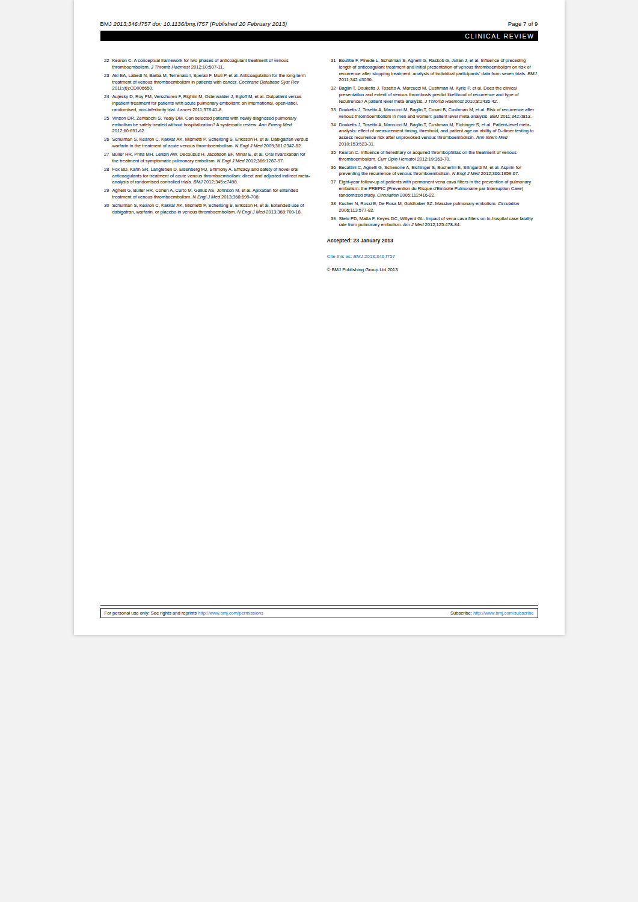BMJ 2013;346:f757 doi: 10.1136/bmj.f757 (Published 20 February 2013)
Page 7 of 9
CLINICAL REVIEW
22 Kearon C. A conceptual framework for two phases of anticoagulant treatment of venous thromboembolism. J Thromb Haemost 2012;10:507-11.
23 Akl EA, Labedi N, Barba M, Terrenato I, Sperati F, Muti P, et al. Anticoagulation for the long-term treatment of venous thromboembolism in patients with cancer. Cochrane Database Syst Rev 2011;(6):CD006650.
24 Aujesky D, Roy PM, Verschuren F, Righini M, Osterwalder J, Egloff M, et al. Outpatient versus inpatient treatment for patients with acute pulmonary embolism: an international, open-label, randomised, non-inferiority trial. Lancet 2011;378:41-8.
25 Vinson DR, Zehtabchi S, Yealy DM. Can selected patients with newly diagnosed pulmonary embolism be safely treated without hospitalization? A systematic review. Ann Emerg Med 2012;60:651-62.
26 Schulman S, Kearon C, Kakkar AK, Mismetti P, Schellong S, Eriksson H, et al. Dabigatran versus warfarin in the treatment of acute venous thromboembolism. N Engl J Med 2009;361:2342-52.
27 Buller HR, Prins MH, Lensin AW, Decousus H, Jacobson BF, Minar E, et al. Oral rivaroxaban for the treatment of symptomatic pulmonary embolism. N Engl J Med 2012;366:1287-97.
28 Fox BD, Kahn SR, Langleben D, Eisenberg MJ, Shimony A. Efficacy and safety of novel oral anticoagulants for treatment of acute venous thromboembolism: direct and adjusted indirect meta-analysis of randomised controlled trials. BMJ 2012;345:e7498.
29 Agnelli G, Buller HR, Cohen A, Curto M, Gallus AS, Johnson M, et al. Apixaban for extended treatment of venous thromboembolism. N Engl J Med 2013;368:699-708.
30 Schulman S, Kearon C, Kakkar AK, Mismetti P, Schellong S, Eriksson H, et al. Extended use of dabigatran, warfarin, or placebo in venous thromboembolism. N Engl J Med 2013;368:709-18.
31 Boutitie F, Pinede L, Schulman S, Agnelli G, Raskob G, Julian J, et al. Influence of preceding length of anticoagulant treatment and initial presentation of venous thromboembolism on risk of recurrence after stopping treatment: analysis of individual participants' data from seven trials. BMJ 2011;342:d3036.
32 Baglin T, Douketis J, Tosetto A, Marcucci M, Cushman M, Kyrle P, et al. Does the clinical presentation and extent of venous thrombosis predict likelihood of recurrence and type of recurrence? A patient level meta-analysis. J Thromb Haemost 2010;8:2436-42.
33 Douketis J, Tosetto A, Marcucci M, Baglin T, Cosmi B, Cushman M, et al. Risk of recurrence after venous thromboembolism in men and women: patient level meta-analysis. BMJ 2011;342:d813.
34 Douketis J, Tosetto A, Marcucci M, Baglin T, Cushman M, Eichinger S, et al. Patient-level meta-analysis: effect of measurement timing, threshold, and patient age on ability of D-dimer testing to assess recurrence risk after unprovoked venous thromboembolism. Ann Intern Med 2010;153:523-31.
35 Kearon C. Influence of hereditary or acquired thrombophilias on the treatment of venous thromboembolism. Curr Opin Hematol 2012;19:363-70.
36 Becattini C, Agnelli G, Schenone A, Eichinger S, Bucherini E, Silingardi M, et al. Aspirin for preventing the recurrence of venous thromboembolism. N Engl J Med 2012;366:1959-67.
37 Eight-year follow-up of patients with permanent vena cava filters in the prevention of pulmonary embolism: the PREPIC (Prevention du Risque d'Embolie Pulmonaire par Interruption Cave) randomized study. Circulation 2005;112:416-22.
38 Kucher N, Rossi E, De Rosa M, Goldhaber SZ. Massive pulmonary embolism. Circulation 2006;113:577-82.
39 Stein PD, Matta F, Keyes DC, Willyerd GL. Impact of vena cava filters on in-hospital case fatality rate from pulmonary embolism. Am J Med 2012;125:478-84.
Accepted: 23 January 2013
Cite this as: BMJ 2013;346:f757
© BMJ Publishing Group Ltd 2013
For personal use only: See rights and reprints http://www.bmj.com/permissions
Subscribe: http://www.bmj.com/subscribe